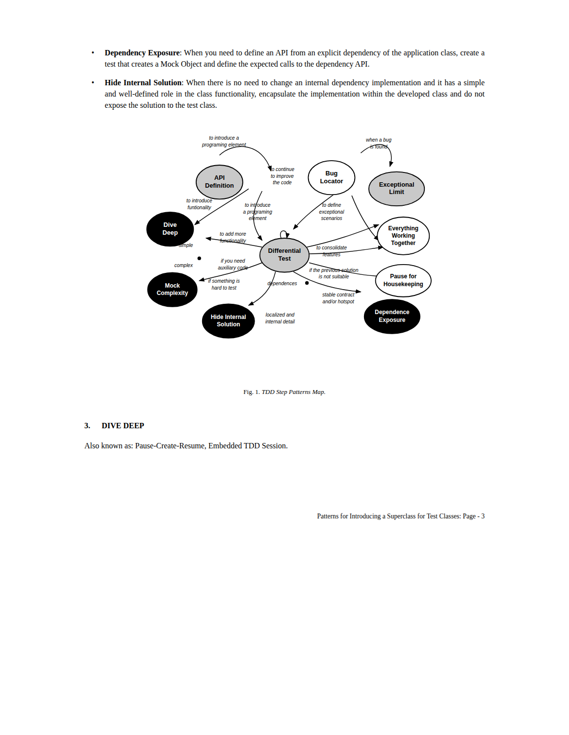Dependency Exposure: When you need to define an API from an explicit dependency of the application class, create a test that creates a Mock Object and define the expected calls to the dependency API.
Hide Internal Solution: When there is no need to change an internal dependency implementation and it has a simple and well-defined role in the class functionality, encapsulate the implementation within the developed class and do not expose the solution to the test class.
Bug Locator API Definition Exceptional Limit Dive Deep Differential Test Everything Working Together Pause for Housekeeping Mock Complexity Hide Internal Solution Dependence Exposure to introduce a programing element when a bug is found to continue to improve the code to introduce funtionality to introduce a programing element to define exceptional scenarios to add more functionality simple to consolidate features if you need auxiliary code complex if the previous solution is not suitable if something is hard to test dependences stable contract and/or hotspot localized and internal detail
Fig. 1. TDD Step Patterns Map.
3. DIVE DEEP
Also known as: Pause-Create-Resume, Embedded TDD Session.
Patterns for Introducing a Superclass for Test Classes: Page - 3